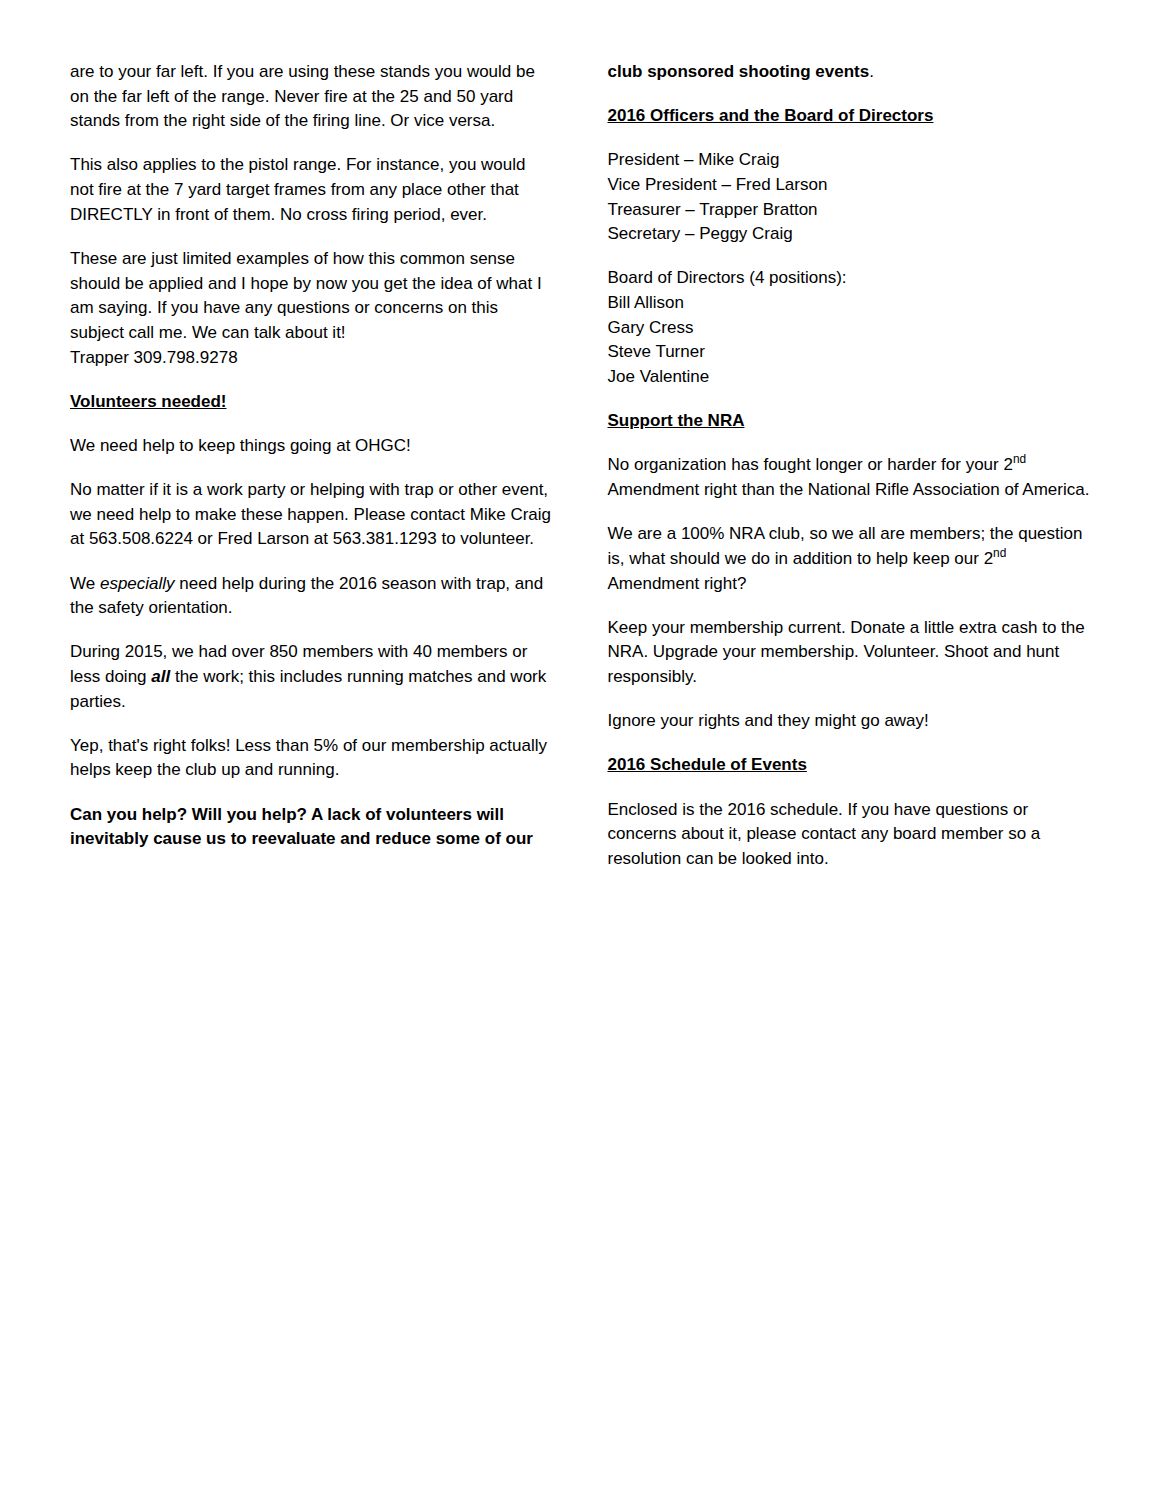are to your far left. If you are using these stands you would be on the far left of the range. Never fire at the 25 and 50 yard stands from the right side of the firing line. Or vice versa.
This also applies to the pistol range. For instance, you would not fire at the 7 yard target frames from any place other that DIRECTLY in front of them. No cross firing period, ever.
These are just limited examples of how this common sense should be applied and I hope by now you get the idea of what I am saying. If you have any questions or concerns on this subject call me. We can talk about it!
Trapper 309.798.9278
Volunteers needed!
We need help to keep things going at OHGC!
No matter if it is a work party or helping with trap or other event, we need help to make these happen. Please contact Mike Craig at 563.508.6224 or Fred Larson at 563.381.1293 to volunteer.
We especially need help during the 2016 season with trap, and the safety orientation.
During 2015, we had over 850 members with 40 members or less doing all the work; this includes running matches and work parties.
Yep, that's right folks! Less than 5% of our membership actually helps keep the club up and running.
Can you help? Will you help? A lack of volunteers will inevitably cause us to reevaluate and reduce some of our club sponsored shooting events.
2016 Officers and the Board of Directors
President – Mike Craig
Vice President – Fred Larson
Treasurer – Trapper Bratton
Secretary – Peggy Craig
Board of Directors (4 positions):
Bill Allison
Gary Cress
Steve Turner
Joe Valentine
Support the NRA
No organization has fought longer or harder for your 2nd Amendment right than the National Rifle Association of America.
We are a 100% NRA club, so we all are members; the question is, what should we do in addition to help keep our 2nd Amendment right?
Keep your membership current. Donate a little extra cash to the NRA. Upgrade your membership. Volunteer. Shoot and hunt responsibly.
Ignore your rights and they might go away!
2016 Schedule of Events
Enclosed is the 2016 schedule. If you have questions or concerns about it, please contact any board member so a resolution can be looked into.